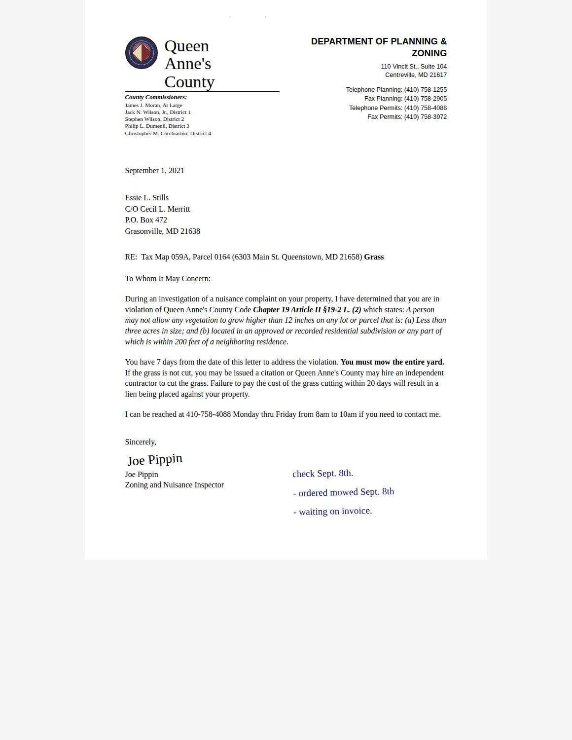' '
Queen Anne's County
County Commissioners:
James J. Moran, At Large
Jack N. Wilson, Jr., District 1
Stephen Wilson, District 2
Philip L. Dumenil, District 3
Christopher M. Corchiarino, District 4
DEPARTMENT OF PLANNING & ZONING
110 Vincit St., Suite 104
Centreville, MD 21617
Telephone Planning: (410) 758-1255
Fax Planning: (410) 758-2905
Telephone Permits: (410) 758-4088
Fax Permits: (410) 758-3972
September 1, 2021
Essie L. Stills
C/O Cecil L. Merritt
P.O. Box 472
Grasonville, MD 21638
RE: Tax Map 059A, Parcel 0164 (6303 Main St. Queenstown, MD 21658) Grass
To Whom It May Concern:
During an investigation of a nuisance complaint on your property, I have determined that you are in violation of Queen Anne's County Code Chapter 19 Article II §19-2 L. (2) which states: A person may not allow any vegetation to grow higher than 12 inches on any lot or parcel that is: (a) Less than three acres in size; and (b) located in an approved or recorded residential subdivision or any part of which is within 200 feet of a neighboring residence.
You have 7 days from the date of this letter to address the violation. You must mow the entire yard. If the grass is not cut, you may be issued a citation or Queen Anne's County may hire an independent contractor to cut the grass. Failure to pay the cost of the grass cutting within 20 days will result in a lien being placed against your property.
I can be reached at 410-758-4088 Monday thru Friday from 8am to 10am if you need to contact me.
Sincerely,
Joe Pippin
Joe Pippin
Zoning and Nuisance Inspector
check Sept. 8th.
- ordered mowed Sept. 8th
- waiting on invoice.